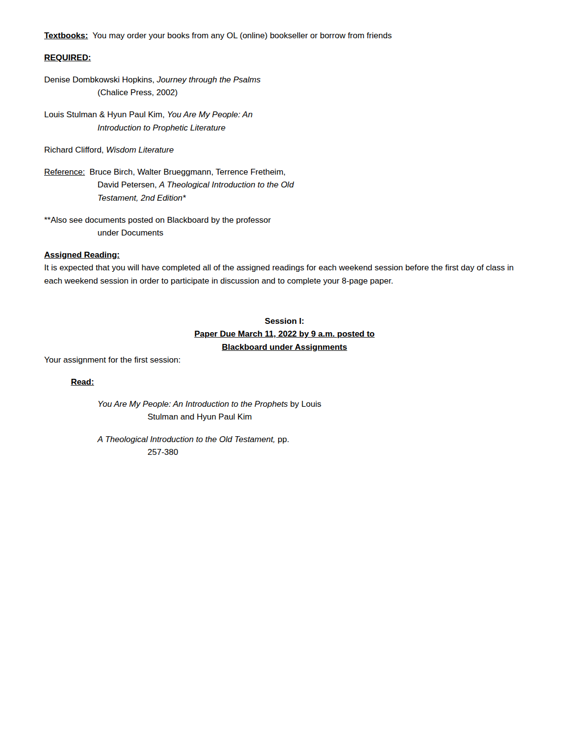Textbooks: You may order your books from any OL (online) bookseller or borrow from friends
REQUIRED:
Denise Dombkowski Hopkins, Journey through the Psalms
(Chalice Press, 2002)
Louis Stulman & Hyun Paul Kim, You Are My People: An
Introduction to Prophetic Literature
Richard Clifford, Wisdom Literature
Reference: Bruce Birch, Walter Brueggmann, Terrence Fretheim,
David Petersen, A Theological Introduction to the Old
Testament, 2nd Edition*
**Also see documents posted on Blackboard by the professor
under Documents
Assigned Reading:
It is expected that you will have completed all of the assigned readings for each weekend session before the first day of class in each weekend session in order to participate in discussion and to complete your 8-page paper.
Session I:
Paper Due March 11, 2022 by 9 a.m. posted to
Blackboard under Assignments
Your assignment for the first session:
Read:
You Are My People: An Introduction to the Prophets by Louis
Stulman and Hyun Paul Kim
A Theological Introduction to the Old Testament, pp.
257-380